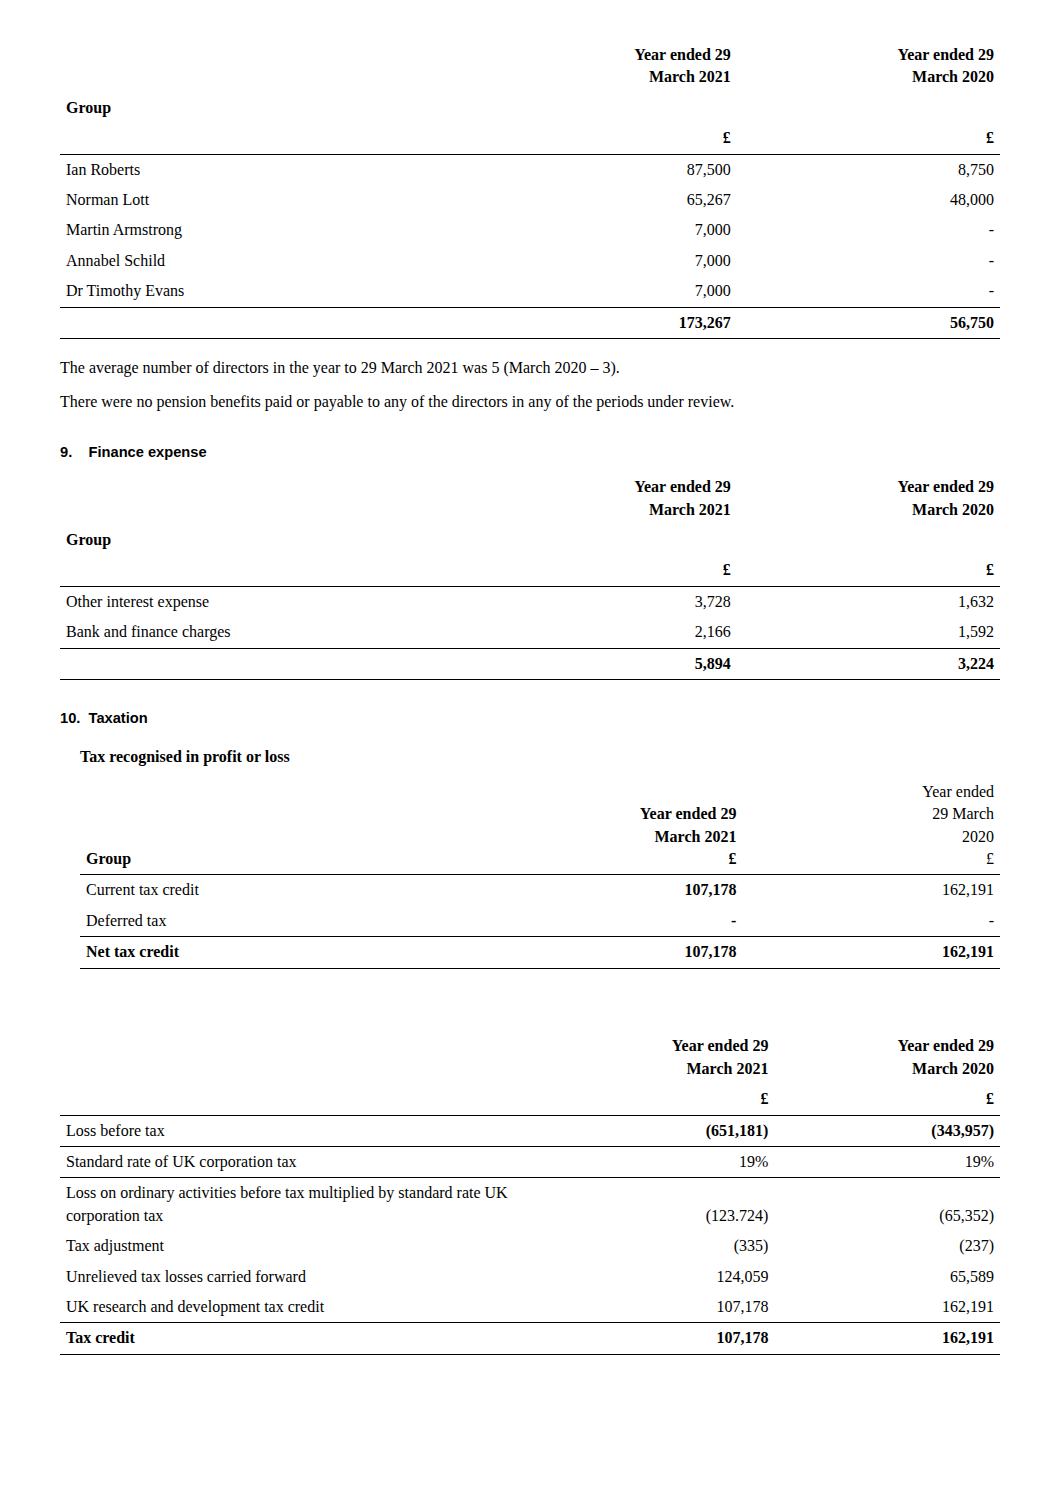| | Year ended 29 March 2021 | Year ended 29 March 2020 |
| Group | | |
| | £ | £ |
| Ian Roberts | 87,500 | 8,750 |
| Norman Lott | 65,267 | 48,000 |
| Martin Armstrong | 7,000 | - |
| Annabel Schild | 7,000 | - |
| Dr Timothy Evans | 7,000 | - |
| | 173,267 | 56,750 |
The average number of directors in the year to 29 March 2021 was 5 (March 2020 – 3).
There were no pension benefits paid or payable to any of the directors in any of the periods under review.
9. Finance expense
| | Year ended 29 March 2021 | Year ended 29 March 2020 |
| Group | | |
| | £ | £ |
| Other interest expense | 3,728 | 1,632 |
| Bank and finance charges | 2,166 | 1,592 |
| | 5,894 | 3,224 |
10. Taxation
Tax recognised in profit or loss
| Group | Year ended 29 March 2021 £ | Year ended 29 March 2020 £ |
| Current tax credit | 107,178 | 162,191 |
| Deferred tax | - | - |
| Net tax credit | 107,178 | 162,191 |
| | Year ended 29 March 2021 | Year ended 29 March 2020 |
| | £ | £ |
| Loss before tax | (651,181) | (343,957) |
| Standard rate of UK corporation tax | 19% | 19% |
| Loss on ordinary activities before tax multiplied by standard rate UK corporation tax | (123.724) | (65,352) |
| Tax adjustment | (335) | (237) |
| Unrelieved tax losses carried forward | 124,059 | 65,589 |
| UK research and development tax credit | 107,178 | 162,191 |
| Tax credit | 107,178 | 162,191 |